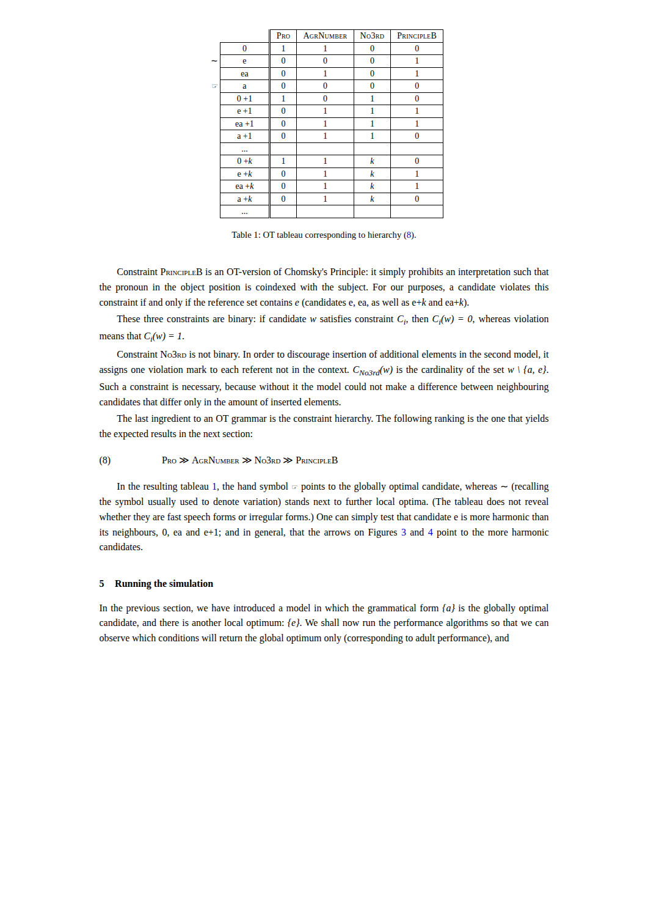| | | Pro | AgrNumber | No3rd | PrincipleB |
| --- | --- | --- | --- | --- | --- |
| | 0 | 1 | 1 | 0 | 0 |
| ∼ | e | 0 | 0 | 0 | 1 |
| | ea | 0 | 1 | 0 | 1 |
| ☞ | a | 0 | 0 | 0 | 0 |
| | 0 +1 | 1 | 0 | 1 | 0 |
| | e +1 | 0 | 1 | 1 | 1 |
| | ea +1 | 0 | 1 | 1 | 1 |
| | a +1 | 0 | 1 | 1 | 0 |
| | ... | | | | |
| | 0 + k | 1 | 1 | k | 0 |
| | e + k | 0 | 1 | k | 1 |
| | ea + k | 0 | 1 | k | 1 |
| | a + k | 0 | 1 | k | 0 |
| | ... | | | | |
Table 1: OT tableau corresponding to hierarchy (8).
Constraint PrincipleB is an OT-version of Chomsky's Principle: it simply prohibits an interpretation such that the pronoun in the object position is coindexed with the subject. For our purposes, a candidate violates this constraint if and only if the reference set contains e (candidates e, ea, as well as e+k and ea+k).
These three constraints are binary: if candidate w satisfies constraint Ci, then Ci(w) = 0, whereas violation means that Ci(w) = 1.
Constraint No3rd is not binary. In order to discourage insertion of additional elements in the second model, it assigns one violation mark to each referent not in the context. CNo3rd(w) is the cardinality of the set w \ {a, e}. Such a constraint is necessary, because without it the model could not make a difference between neighbouring candidates that differ only in the amount of inserted elements.
The last ingredient to an OT grammar is the constraint hierarchy. The following ranking is the one that yields the expected results in the next section:
(8) Pro ≫ AgrNumber ≫ No3rd ≫ PrincipleB
In the resulting tableau 1, the hand symbol ☞ points to the globally optimal candidate, whereas ∼ (recalling the symbol usually used to denote variation) stands next to further local optima. (The tableau does not reveal whether they are fast speech forms or irregular forms.) One can simply test that candidate e is more harmonic than its neighbours, 0, ea and e+1; and in general, that the arrows on Figures 3 and 4 point to the more harmonic candidates.
5 Running the simulation
In the previous section, we have introduced a model in which the grammatical form {a} is the globally optimal candidate, and there is another local optimum: {e}. We shall now run the performance algorithms so that we can observe which conditions will return the global optimum only (corresponding to adult performance), and